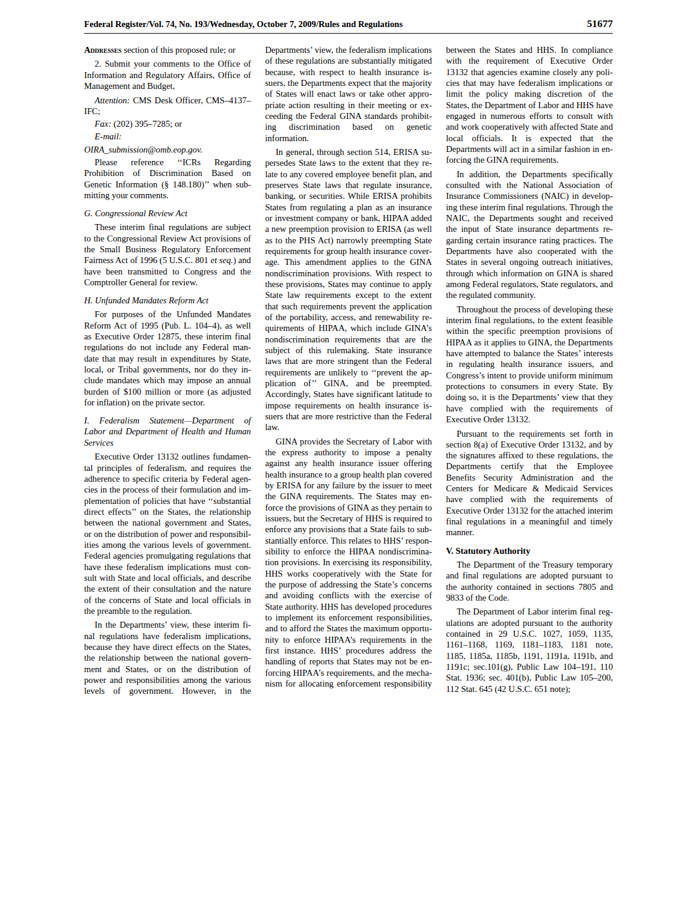Federal Register/Vol. 74, No. 193/Wednesday, October 7, 2009/Rules and Regulations 51677
Addresses section of this proposed rule; or
2. Submit your comments to the Office of Information and Regulatory Affairs, Office of Management and Budget,
Attention: CMS Desk Officer, CMS–4137–IFC;
Fax: (202) 395–7285; or
E-mail:
OIRA_submission@omb.eop.gov.
Please reference ‘‘ICRs Regarding Prohibition of Discrimination Based on Genetic Information (§ 148.180)’’ when submitting your comments.
G. Congressional Review Act
These interim final regulations are subject to the Congressional Review Act provisions of the Small Business Regulatory Enforcement Fairness Act of 1996 (5 U.S.C. 801 et seq.) and have been transmitted to Congress and the Comptroller General for review.
H. Unfunded Mandates Reform Act
For purposes of the Unfunded Mandates Reform Act of 1995 (Pub. L. 104–4), as well as Executive Order 12875, these interim final regulations do not include any Federal mandate that may result in expenditures by State, local, or Tribal governments, nor do they include mandates which may impose an annual burden of $100 million or more (as adjusted for inflation) on the private sector.
I. Federalism Statement—Department of Labor and Department of Health and Human Services
Executive Order 13132 outlines fundamental principles of federalism, and requires the adherence to specific criteria by Federal agencies in the process of their formulation and implementation of policies that have ‘‘substantial direct effects’’ on the States, the relationship between the national government and States, or on the distribution of power and responsibilities among the various levels of government. Federal agencies promulgating regulations that have these federalism implications must consult with State and local officials, and describe the extent of their consultation and the nature of the concerns of State and local officials in the preamble to the regulation.
In the Departments’ view, these interim final regulations have federalism implications, because they have direct effects on the States, the relationship between the national government and States, or on the distribution of power and responsibilities among the various levels of government. However, in the Departments’ view, the federalism implications of these regulations are substantially mitigated because, with respect to health insurance issuers, the Departments expect that the majority of States will enact laws or take other appropriate action resulting in their meeting or exceeding the Federal GINA standards prohibiting discrimination based on genetic information.
In general, through section 514, ERISA supersedes State laws to the extent that they relate to any covered employee benefit plan, and preserves State laws that regulate insurance, banking, or securities. While ERISA prohibits States from regulating a plan as an insurance or investment company or bank, HIPAA added a new preemption provision to ERISA (as well as to the PHS Act) narrowly preempting State requirements for group health insurance coverage. This amendment applies to the GINA nondiscrimination provisions. With respect to these provisions, States may continue to apply State law requirements except to the extent that such requirements prevent the application of the portability, access, and renewability requirements of HIPAA, which include GINA’s nondiscrimination requirements that are the subject of this rulemaking. State insurance laws that are more stringent than the Federal requirements are unlikely to ‘‘prevent the application of’’ GINA, and be preempted. Accordingly, States have significant latitude to impose requirements on health insurance issuers that are more restrictive than the Federal law.
GINA provides the Secretary of Labor with the express authority to impose a penalty against any health insurance issuer offering health insurance to a group health plan covered by ERISA for any failure by the issuer to meet the GINA requirements. The States may enforce the provisions of GINA as they pertain to issuers, but the Secretary of HHS is required to enforce any provisions that a State fails to substantially enforce. This relates to HHS’ responsibility to enforce the HIPAA nondiscrimination provisions. In exercising its responsibility, HHS works cooperatively with the State for the purpose of addressing the State’s concerns and avoiding conflicts with the exercise of State authority. HHS has developed procedures to implement its enforcement responsibilities, and to afford the States the maximum opportunity to enforce HIPAA’s requirements in the first instance. HHS’ procedures address the handling of reports that States may not be enforcing HIPAA’s requirements, and the mechanism for allocating enforcement responsibility between the States and HHS. In compliance with the requirement of Executive Order 13132 that agencies examine closely any policies that may have federalism implications or limit the policy making discretion of the States, the Department of Labor and HHS have engaged in numerous efforts to consult with and work cooperatively with affected State and local officials. It is expected that the Departments will act in a similar fashion in enforcing the GINA requirements.
In addition, the Departments specifically consulted with the National Association of Insurance Commissioners (NAIC) in developing these interim final regulations. Through the NAIC, the Departments sought and received the input of State insurance departments regarding certain insurance rating practices. The Departments have also cooperated with the States in several ongoing outreach initiatives, through which information on GINA is shared among Federal regulators, State regulators, and the regulated community.
Throughout the process of developing these interim final regulations, to the extent feasible within the specific preemption provisions of HIPAA as it applies to GINA, the Departments have attempted to balance the States’ interests in regulating health insurance issuers, and Congress’s intent to provide uniform minimum protections to consumers in every State. By doing so, it is the Departments’ view that they have complied with the requirements of Executive Order 13132.
Pursuant to the requirements set forth in section 8(a) of Executive Order 13132, and by the signatures affixed to these regulations, the Departments certify that the Employee Benefits Security Administration and the Centers for Medicare & Medicaid Services have complied with the requirements of Executive Order 13132 for the attached interim final regulations in a meaningful and timely manner.
V. Statutory Authority
The Department of the Treasury temporary and final regulations are adopted pursuant to the authority contained in sections 7805 and 9833 of the Code.
The Department of Labor interim final regulations are adopted pursuant to the authority contained in 29 U.S.C. 1027, 1059, 1135, 1161–1168, 1169, 1181–1183, 1181 note, 1185, 1185a, 1185b, 1191, 1191a, 1191b, and 1191c; sec.101(g), Public Law 104–191, 110 Stat. 1936; sec. 401(b), Public Law 105–200, 112 Stat. 645 (42 U.S.C. 651 note);